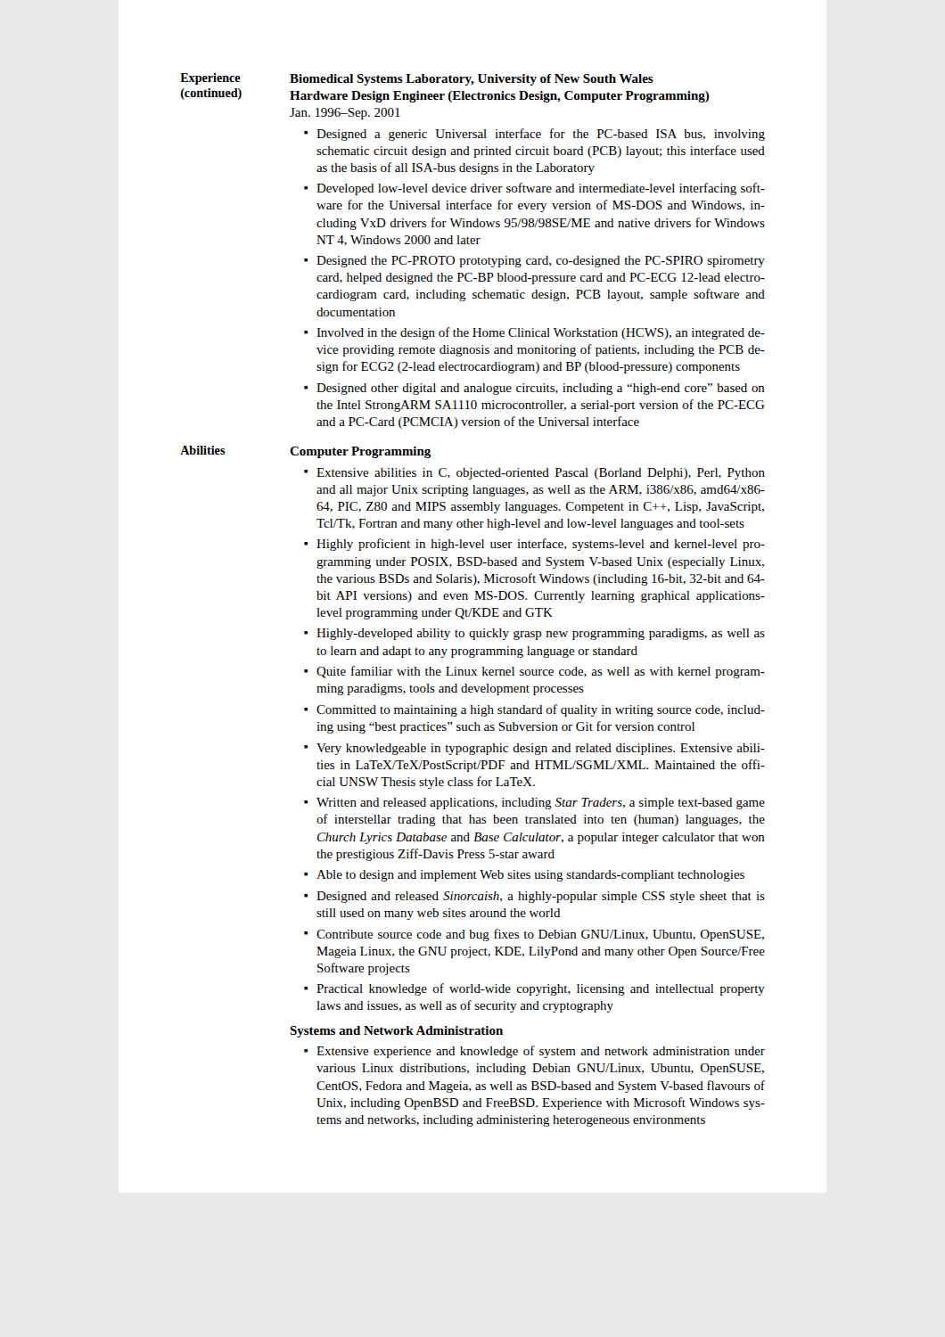| Experience (continued) | Biomedical Systems Laboratory, University of New South Wales Hardware Design Engineer (Electronics Design, Computer Programming) Jan. 1996–Sep. 2001 Designed a generic Universal interface for the PC-based ISA bus, involving schematic circuit design and printed circuit board (PCB) layout; this interface used as the basis of all ISA-bus designs in the Laboratory Developed low-level device driver software and intermediate-level interfacing software for the Universal interface for every version of MS-DOS and Windows, including VxD drivers for Windows 95/98/98SE/ME and native drivers for Windows NT 4, Windows 2000 and later Designed the PC-PROTO prototyping card, co-designed the PC-SPIRO spirometry card, helped designed the PC-BP blood-pressure card and PC-ECG 12-lead electrocardiogram card, including schematic design, PCB layout, sample software and documentation Involved in the design of the Home Clinical Workstation (HCWS), an integrated device providing remote diagnosis and monitoring of patients, including the PCB design for ECG2 (2-lead electrocardiogram) and BP (blood-pressure) components Designed other digital and analogue circuits, including a “high-end core” based on the Intel StrongARM SA1110 microcontroller, a serial-port version of the PC-ECG and a PC-Card (PCMCIA) version of the Universal interface |
| Abilities | Computer Programming Extensive abilities in C, objected-oriented Pascal (Borland Delphi), Perl, Python and all major Unix scripting languages, as well as the ARM, i386/x86, amd64/x86-64, PIC, Z80 and MIPS assembly languages. Competent in C++, Lisp, JavaScript, Tcl/Tk, Fortran and many other high-level and low-level languages and tool-sets Highly proficient in high-level user interface, systems-level and kernel-level programming under POSIX, BSD-based and System V-based Unix (especially Linux, the various BSDs and Solaris), Microsoft Windows (including 16-bit, 32-bit and 64-bit API versions) and even MS-DOS. Currently learning graphical applications-level programming under Qt/KDE and GTK Highly-developed ability to quickly grasp new programming paradigms, as well as to learn and adapt to any programming language or standard Quite familiar with the Linux kernel source code, as well as with kernel programming paradigms, tools and development processes Committed to maintaining a high standard of quality in writing source code, including using “best practices” such as Subversion or Git for version control Very knowledgeable in typographic design and related disciplines. Extensive abilities in LaTeX/TeX/PostScript/PDF and HTML/SGML/XML. Maintained the official UNSW Thesis style class for LaTeX. Written and released applications, including Star Traders , a simple text-based game of interstellar trading that has been translated into ten (human) languages, the Church Lyrics Database and Base Calculator , a popular integer calculator that won the prestigious Ziff-Davis Press 5-star award Able to design and implement Web sites using standards-compliant technologies Designed and released Sinorcaish , a highly-popular simple CSS style sheet that is still used on many web sites around the world Contribute source code and bug fixes to Debian GNU/Linux, Ubuntu, OpenSUSE, Mageia Linux, the GNU project, KDE, LilyPond and many other Open Source/Free Software projects Practical knowledge of world-wide copyright, licensing and intellectual property laws and issues, as well as of security and cryptography Systems and Network Administration Extensive experience and knowledge of system and network administration under various Linux distributions, including Debian GNU/Linux, Ubuntu, OpenSUSE, CentOS, Fedora and Mageia, as well as BSD-based and System V-based flavours of Unix, including OpenBSD and FreeBSD. Experience with Microsoft Windows systems and networks, including administering heterogeneous environments |